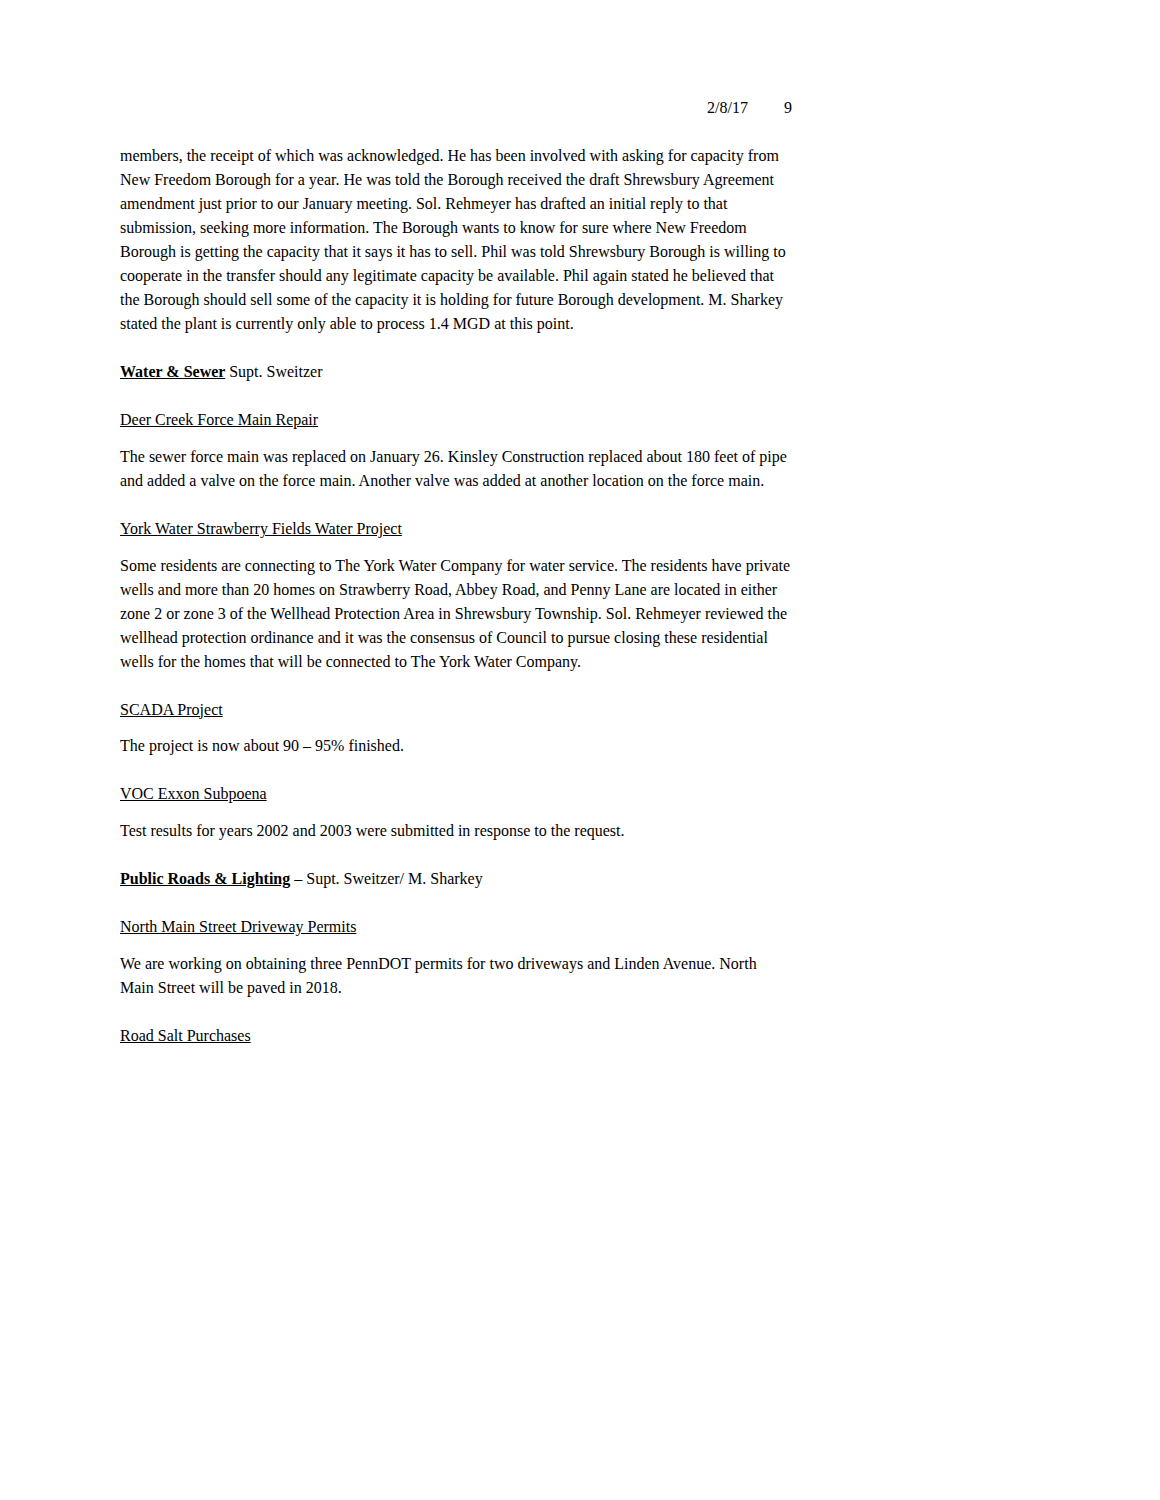2/8/17 9
members, the receipt of which was acknowledged. He has been involved with asking for capacity from New Freedom Borough for a year. He was told the Borough received the draft Shrewsbury Agreement amendment just prior to our January meeting. Sol. Rehmeyer has drafted an initial reply to that submission, seeking more information. The Borough wants to know for sure where New Freedom Borough is getting the capacity that it says it has to sell. Phil was told Shrewsbury Borough is willing to cooperate in the transfer should any legitimate capacity be available. Phil again stated he believed that the Borough should sell some of the capacity it is holding for future Borough development. M. Sharkey stated the plant is currently only able to process 1.4 MGD at this point.
Water & Sewer Supt. Sweitzer
Deer Creek Force Main Repair
The sewer force main was replaced on January 26. Kinsley Construction replaced about 180 feet of pipe and added a valve on the force main. Another valve was added at another location on the force main.
York Water Strawberry Fields Water Project
Some residents are connecting to The York Water Company for water service. The residents have private wells and more than 20 homes on Strawberry Road, Abbey Road, and Penny Lane are located in either zone 2 or zone 3 of the Wellhead Protection Area in Shrewsbury Township. Sol. Rehmeyer reviewed the wellhead protection ordinance and it was the consensus of Council to pursue closing these residential wells for the homes that will be connected to The York Water Company.
SCADA Project
The project is now about 90 – 95% finished.
VOC Exxon Subpoena
Test results for years 2002 and 2003 were submitted in response to the request.
Public Roads & Lighting – Supt. Sweitzer/ M. Sharkey
North Main Street Driveway Permits
We are working on obtaining three PennDOT permits for two driveways and Linden Avenue. North Main Street will be paved in 2018.
Road Salt Purchases